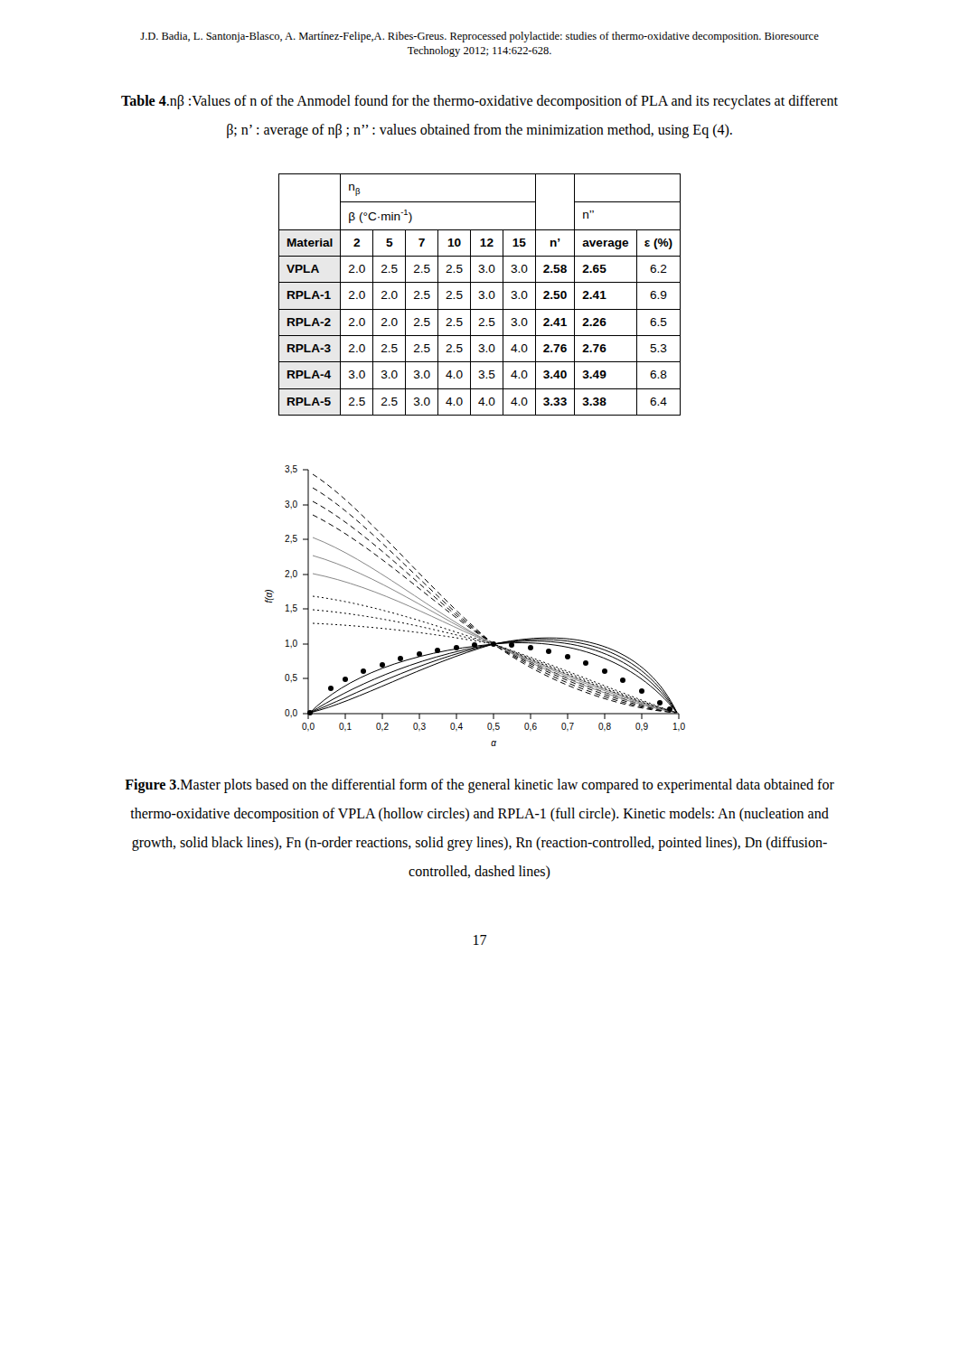J.D. Badia, L. Santonja-Blasco, A. Martínez-Felipe,A. Ribes-Greus. Reprocessed polylactide: studies of thermo-oxidative decomposition. Bioresource Technology 2012; 114:622-628.
Table 4.nβ :Values of n of the Anmodel found for the thermo-oxidative decomposition of PLA and its recyclates at different β; n’ : average of nβ ; n’’ : values obtained from the minimization method, using Eq (4).
| | n β | | |
| β (°C·min -1 ) | n’’ |
| Material | 2 | 5 | 7 | 10 | 12 | 15 | n’ | average | ε (%) |
| VPLA | 2.0 | 2.5 | 2.5 | 2.5 | 3.0 | 3.0 | 2.58 | 2.65 | 6.2 |
| RPLA-1 | 2.0 | 2.0 | 2.5 | 2.5 | 3.0 | 3.0 | 2.50 | 2.41 | 6.9 |
| RPLA-2 | 2.0 | 2.0 | 2.5 | 2.5 | 2.5 | 3.0 | 2.41 | 2.26 | 6.5 |
| RPLA-3 | 2.0 | 2.5 | 2.5 | 2.5 | 3.0 | 4.0 | 2.76 | 2.76 | 5.3 |
| RPLA-4 | 3.0 | 3.0 | 3.0 | 4.0 | 3.5 | 4.0 | 3.40 | 3.49 | 6.8 |
| RPLA-5 | 2.5 | 2.5 | 3.0 | 4.0 | 4.0 | 4.0 | 3.33 | 3.38 | 6.4 |
0,0 0,5 1,0 1,5 2,0 2,5 3,0 3,5 0,0 0,1 0,2 0,3 0,4 0,5 0,6 0,7 0,8 0,9 1,0 α f(α)
Figure 3.Master plots based on the differential form of the general kinetic law compared to experimental data obtained for thermo-oxidative decomposition of VPLA (hollow circles) and RPLA-1 (full circle). Kinetic models: An (nucleation and growth, solid black lines), Fn (n-order reactions, solid grey lines), Rn (reaction-controlled, pointed lines), Dn (diffusion-controlled, dashed lines)
17